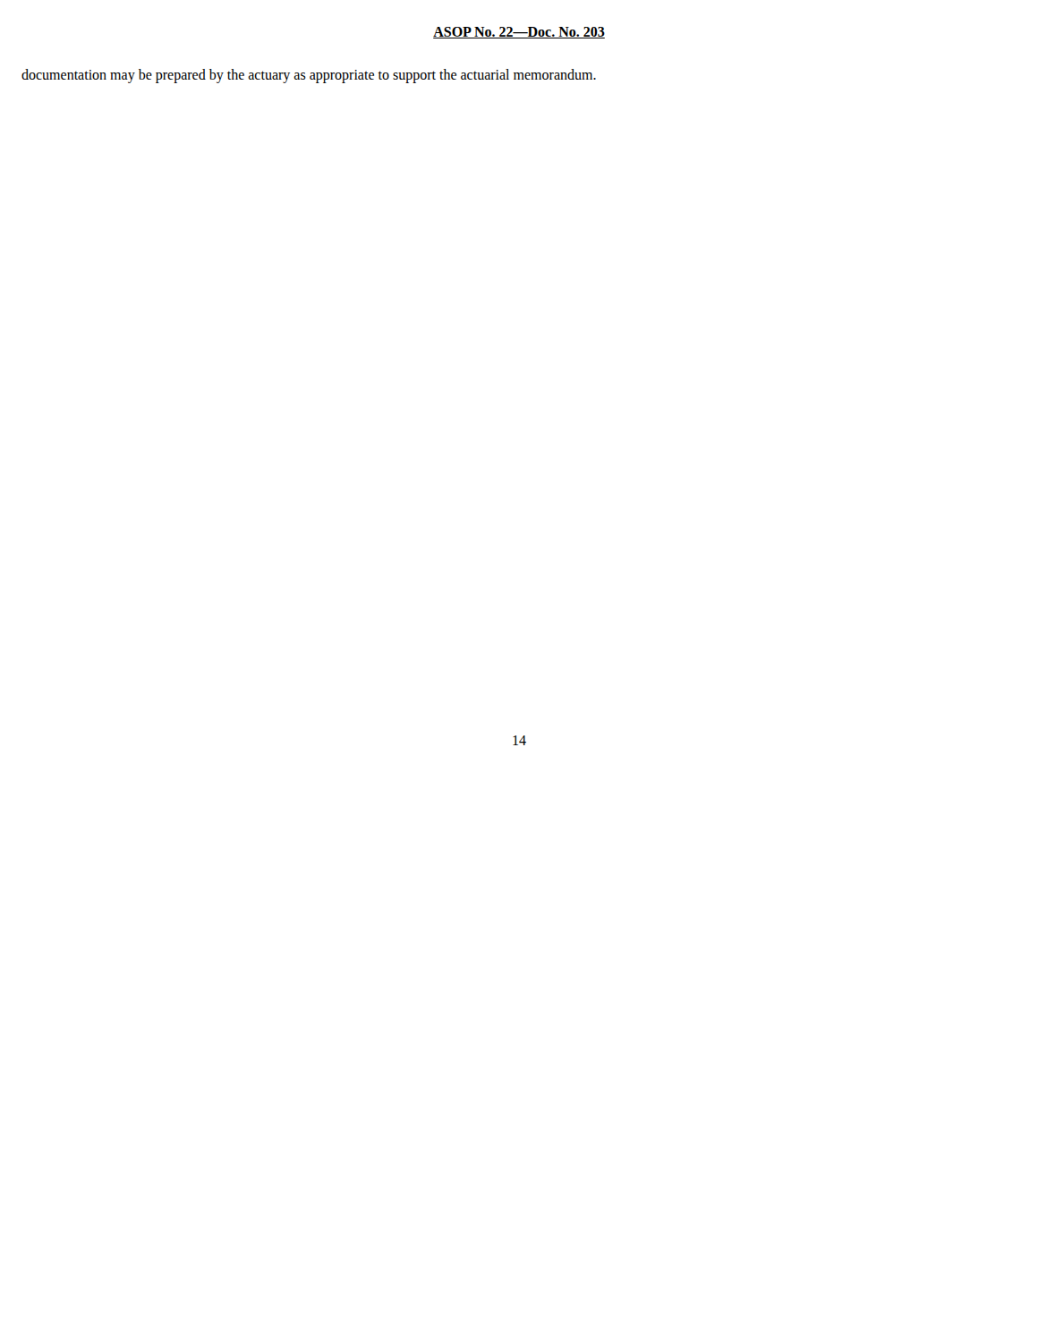ASOP No. 22—Doc. No. 203
documentation may be prepared by the actuary as appropriate to support the actuarial memorandum.
14